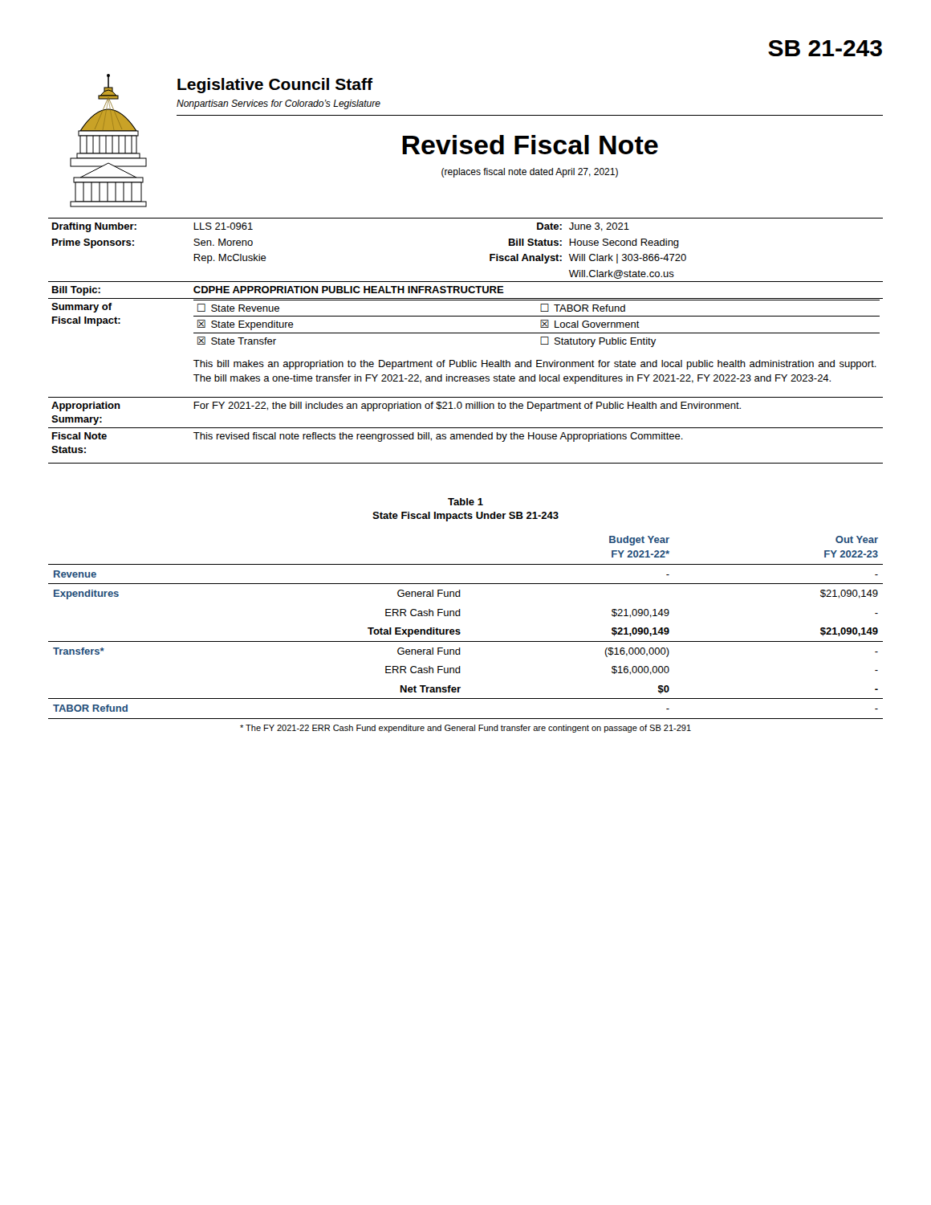SB 21-243
Legislative Council Staff
Nonpartisan Services for Colorado’s Legislature
Revised Fiscal Note
(replaces fiscal note dated April 27, 2021)
| Drafting Number: | LLS 21-0961 | Date: | June 3, 2021 |
| Prime Sponsors: | Sen. Moreno | Bill Status: | House Second Reading |
| | Rep. McCluskie | Fiscal Analyst: | Will Clark / 303-866-4720 |
| | | | Will.Clark@state.co.us |
| Bill Topic: | CDPHE APPROPRIATION PUBLIC HEALTH INFRASTRUCTURE |
| Summary of Fiscal Impact: | / ☐ State Revenue / ☐ TABOR Refund / / ☒ State Expenditure / ☒ Local Government / / ☒ State Transfer / ☐ Statutory Public Entity / This bill makes an appropriation to the Department of Public Health and Environment for state and local public health administration and support. The bill makes a one-time transfer in FY 2021-22, and increases state and local expenditures in FY 2021-22, FY 2022-23 and FY 2023-24. |
| Appropriation Summary: | For FY 2021-22, the bill includes an appropriation of $21.0 million to the Department of Public Health and Environment. |
| Fiscal Note Status: | This revised fiscal note reflects the reengrossed bill, as amended by the House Appropriations Committee. |
Table 1
State Fiscal Impacts Under SB 21-243
| | | Budget Year FY 2021-22* | Out Year FY 2022-23 |
| Revenue | | - | - |
| Expenditures | General Fund | | $21,090,149 |
| | ERR Cash Fund | $21,090,149 | - |
| | Total Expenditures | $21,090,149 | $21,090,149 |
| Transfers* | General Fund | ($16,000,000) | - |
| | ERR Cash Fund | $16,000,000 | - |
| | Net Transfer | $0 | - |
| TABOR Refund | | - | - |
* The FY 2021-22 ERR Cash Fund expenditure and General Fund transfer are contingent on passage of SB 21-291